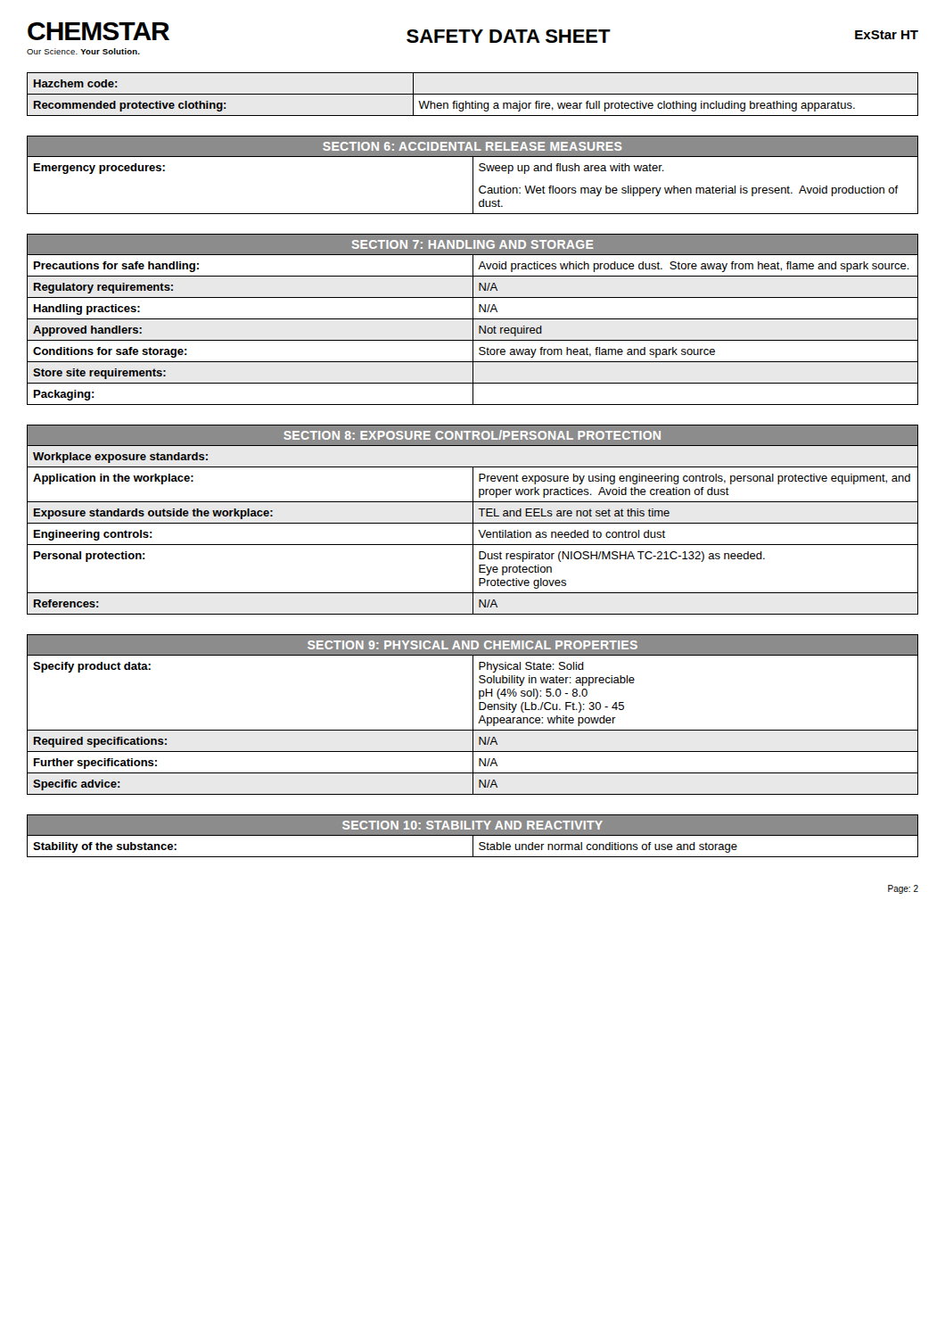CHEMSTAR
Our Science. Your Solution.
SAFETY DATA SHEET
ExStar HT
| Hazchem code: | |
| Recommended protective clothing: | When fighting a major fire, wear full protective clothing including breathing apparatus. |
| SECTION 6: ACCIDENTAL RELEASE MEASURES |
| Emergency procedures: | Sweep up and flush area with water. Caution: Wet floors may be slippery when material is present. Avoid production of dust. |
| SECTION 7: HANDLING AND STORAGE |
| Precautions for safe handling: | Avoid practices which produce dust. Store away from heat, flame and spark source. |
| Regulatory requirements: | N/A |
| Handling practices: | N/A |
| Approved handlers: | Not required |
| Conditions for safe storage: | Store away from heat, flame and spark source |
| Store site requirements: | |
| Packaging: | |
| SECTION 8: EXPOSURE CONTROL/PERSONAL PROTECTION |
| Workplace exposure standards: |
| Application in the workplace: | Prevent exposure by using engineering controls, personal protective equipment, and proper work practices. Avoid the creation of dust |
| Exposure standards outside the workplace: | TEL and EELs are not set at this time |
| Engineering controls: | Ventilation as needed to control dust |
| Personal protection: | Dust respirator (NIOSH/MSHA TC-21C-132) as needed. Eye protection Protective gloves |
| References: | N/A |
| SECTION 9: PHYSICAL AND CHEMICAL PROPERTIES |
| Specify product data: | Physical State: Solid Solubility in water: appreciable pH (4% sol): 5.0 - 8.0 Density (Lb./Cu. Ft.): 30 - 45 Appearance: white powder |
| Required specifications: | N/A |
| Further specifications: | N/A |
| Specific advice: | N/A |
| SECTION 10: STABILITY AND REACTIVITY |
| Stability of the substance: | Stable under normal conditions of use and storage |
Page: 2